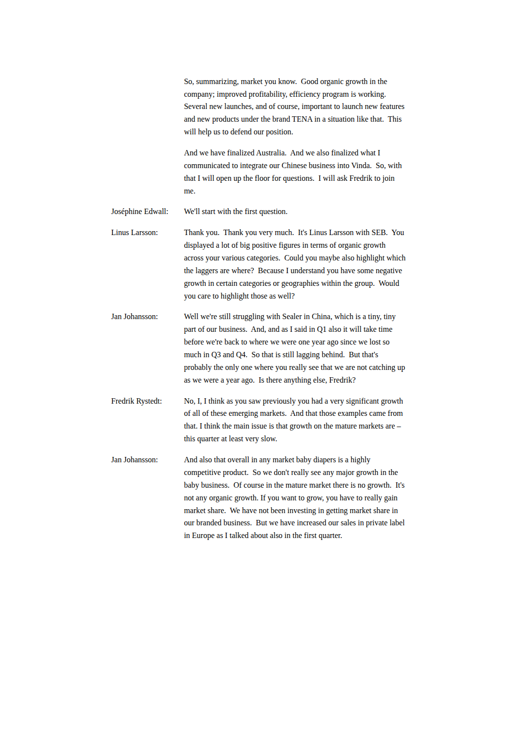So, summarizing, market you know. Good organic growth in the company; improved profitability, efficiency program is working. Several new launches, and of course, important to launch new features and new products under the brand TENA in a situation like that. This will help us to defend our position.
And we have finalized Australia. And we also finalized what I communicated to integrate our Chinese business into Vinda. So, with that I will open up the floor for questions. I will ask Fredrik to join me.
Joséphine Edwall:
We'll start with the first question.
Linus Larsson:
Thank you. Thank you very much. It's Linus Larsson with SEB. You displayed a lot of big positive figures in terms of organic growth across your various categories. Could you maybe also highlight which the laggers are where? Because I understand you have some negative growth in certain categories or geographies within the group. Would you care to highlight those as well?
Jan Johansson:
Well we're still struggling with Sealer in China, which is a tiny, tiny part of our business. And, and as I said in Q1 also it will take time before we're back to where we were one year ago since we lost so much in Q3 and Q4. So that is still lagging behind. But that's probably the only one where you really see that we are not catching up as we were a year ago. Is there anything else, Fredrik?
Fredrik Rystedt:
No, I, I think as you saw previously you had a very significant growth of all of these emerging markets. And that those examples came from that. I think the main issue is that growth on the mature markets are – this quarter at least very slow.
Jan Johansson:
And also that overall in any market baby diapers is a highly competitive product. So we don't really see any major growth in the baby business. Of course in the mature market there is no growth. It's not any organic growth. If you want to grow, you have to really gain market share. We have not been investing in getting market share in our branded business. But we have increased our sales in private label in Europe as I talked about also in the first quarter.